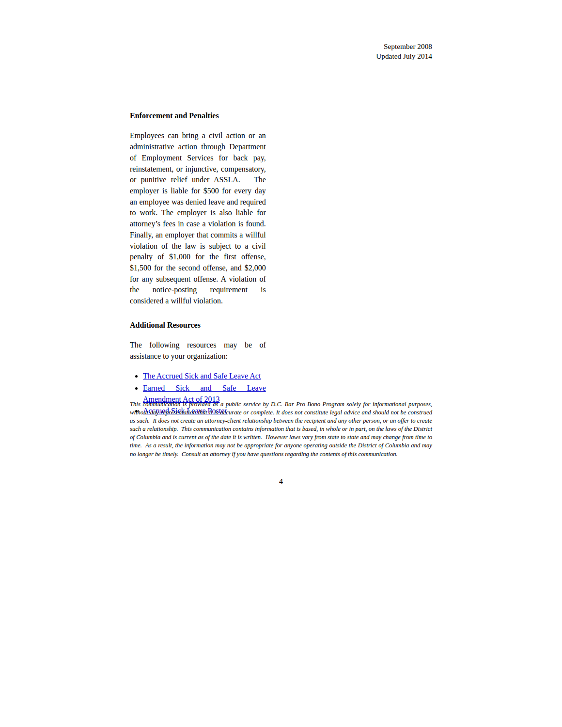September 2008
Updated July 2014
Enforcement and Penalties
Employees can bring a civil action or an administrative action through Department of Employment Services for back pay, reinstatement, or injunctive, compensatory, or punitive relief under ASSLA. The employer is liable for $500 for every day an employee was denied leave and required to work. The employer is also liable for attorney’s fees in case a violation is found. Finally, an employer that commits a willful violation of the law is subject to a civil penalty of $1,000 for the first offense, $1,500 for the second offense, and $2,000 for any subsequent offense. A violation of the notice-posting requirement is considered a willful violation.
Additional Resources
The following resources may be of assistance to your organization:
The Accrued Sick and Safe Leave Act
Earned Sick and Safe Leave Amendment Act of 2013
Accrued Sick Leave Poster
This communication is provided as a public service by D.C. Bar Pro Bono Program solely for informational purposes, without any representation that it is accurate or complete. It does not constitute legal advice and should not be construed as such. It does not create an attorney-client relationship between the recipient and any other person, or an offer to create such a relationship. This communication contains information that is based, in whole or in part, on the laws of the District of Columbia and is current as of the date it is written. However laws vary from state to state and may change from time to time. As a result, the information may not be appropriate for anyone operating outside the District of Columbia and may no longer be timely. Consult an attorney if you have questions regarding the contents of this communication.
4